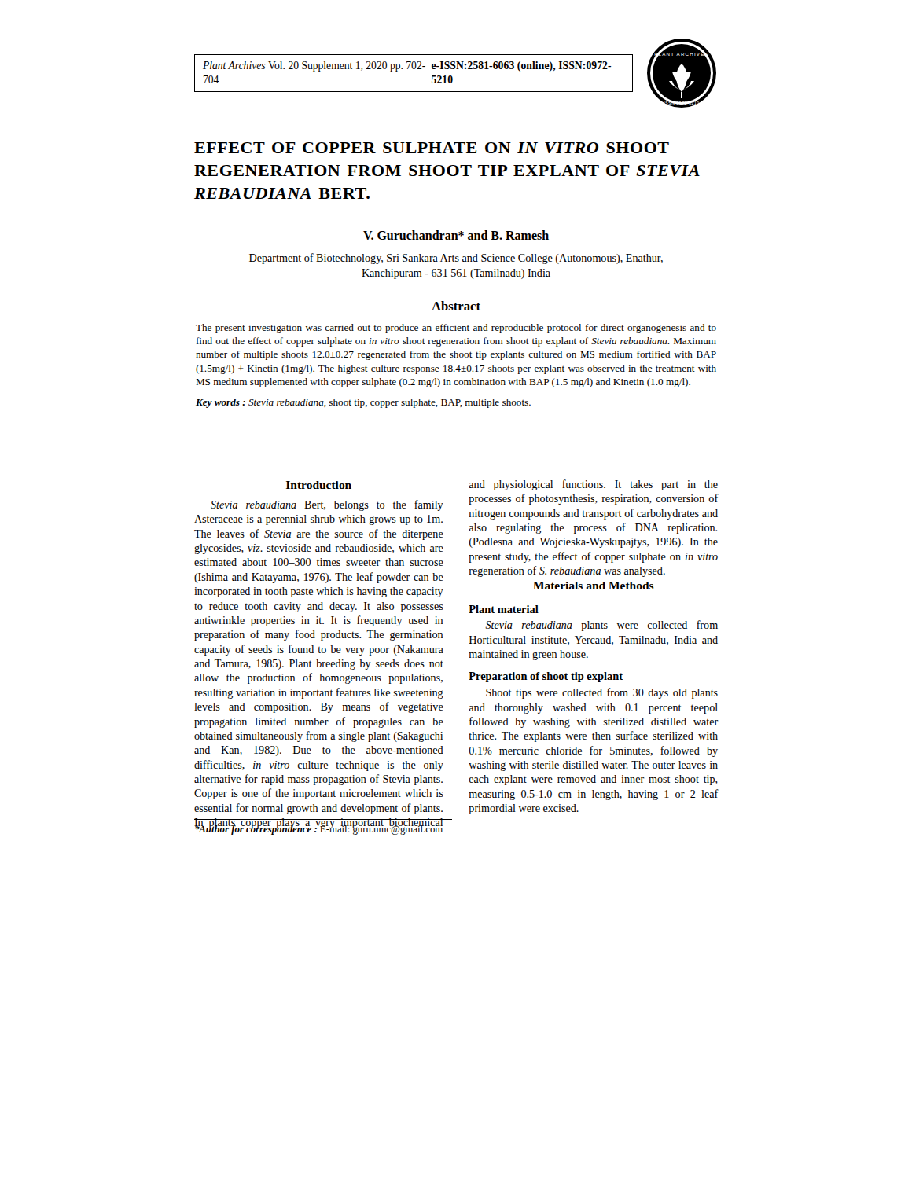Plant Archives Vol. 20 Supplement 1, 2020 pp. 702-704 e-ISSN:2581-6063 (online), ISSN:0972-5210
PLANT ARCHIVES ISSN 0972-5210
EFFECT OF COPPER SULPHATE ON IN VITRO SHOOT REGENERATION FROM SHOOT TIP EXPLANT OF STEVIA REBAUDIANA BERT.
V. Guruchandran* and B. Ramesh
Department of Biotechnology, Sri Sankara Arts and Science College (Autonomous), Enathur,
Kanchipuram - 631 561 (Tamilnadu) India
Abstract
The present investigation was carried out to produce an efficient and reproducible protocol for direct organogenesis and to find out the effect of copper sulphate on in vitro shoot regeneration from shoot tip explant of Stevia rebaudiana. Maximum number of multiple shoots 12.0±0.27 regenerated from the shoot tip explants cultured on MS medium fortified with BAP (1.5mg/l) + Kinetin (1mg/l). The highest culture response 18.4±0.17 shoots per explant was observed in the treatment with MS medium supplemented with copper sulphate (0.2 mg/l) in combination with BAP (1.5 mg/l) and Kinetin (1.0 mg/l).
Key words : Stevia rebaudiana, shoot tip, copper sulphate, BAP, multiple shoots.
Introduction
Stevia rebaudiana Bert, belongs to the family Asteraceae is a perennial shrub which grows up to 1m. The leaves of Stevia are the source of the diterpene glycosides, viz. stevioside and rebaudioside, which are estimated about 100–300 times sweeter than sucrose (Ishima and Katayama, 1976). The leaf powder can be incorporated in tooth paste which is having the capacity to reduce tooth cavity and decay. It also possesses antiwrinkle properties in it. It is frequently used in preparation of many food products. The germination capacity of seeds is found to be very poor (Nakamura and Tamura, 1985). Plant breeding by seeds does not allow the production of homogeneous populations, resulting variation in important features like sweetening levels and composition. By means of vegetative propagation limited number of propagules can be obtained simultaneously from a single plant (Sakaguchi and Kan, 1982). Due to the above-mentioned difficulties, in vitro culture technique is the only alternative for rapid mass propagation of Stevia plants. Copper is one of the important microelement which is essential for normal growth and development of plants. In plants copper plays a very important biochemical and physiological functions. It takes part in the processes of photosynthesis, respiration, conversion of nitrogen compounds and transport of carbohydrates and also regulating the process of DNA replication. (Podlesna and Wojcieska-Wyskupajtys, 1996). In the present study, the effect of copper sulphate on in vitro regeneration of S. rebaudiana was analysed.
Materials and Methods
Plant material
Stevia rebaudiana plants were collected from Horticultural institute, Yercaud, Tamilnadu, India and maintained in green house.
Preparation of shoot tip explant
Shoot tips were collected from 30 days old plants and thoroughly washed with 0.1 percent teepol followed by washing with sterilized distilled water thrice. The explants were then surface sterilized with 0.1% mercuric chloride for 5minutes, followed by washing with sterile distilled water. The outer leaves in each explant were removed and inner most shoot tip, measuring 0.5-1.0 cm in length, having 1 or 2 leaf primordial were excised.
*Author for correspondence : E-mail: guru.nmc@gmail.com